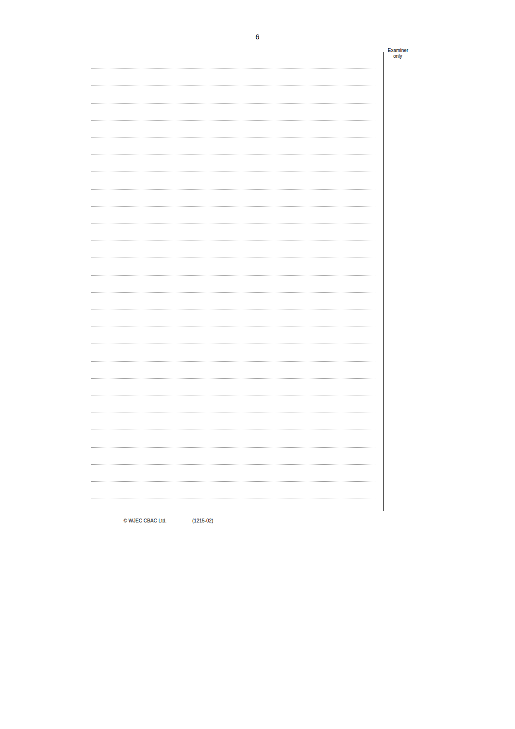6
Examiner only
© WJEC CBAC Ltd. (1215-02)